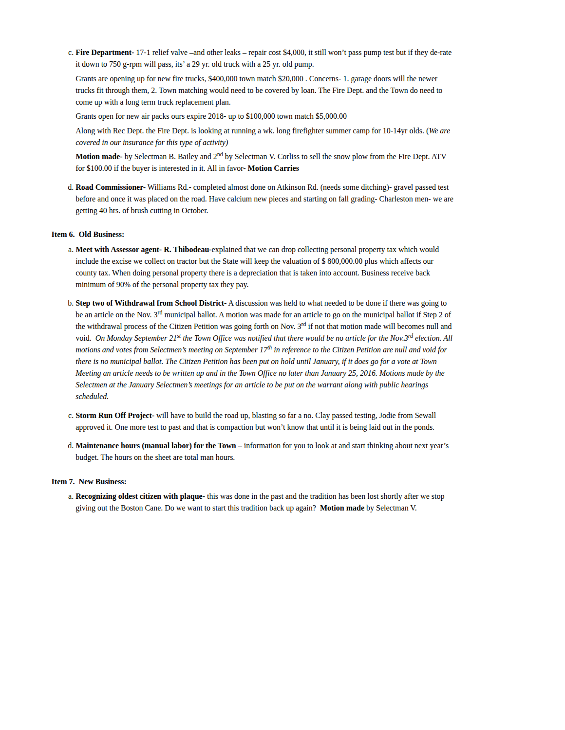Fire Department- 17-1 relief valve –and other leaks – repair cost $4,000, it still won’t pass pump test but if they de-rate it down to 750 g-rpm will pass, its’ a 29 yr. old truck with a 25 yr. old pump.
Grants are opening up for new fire trucks, $400,000 town match $20,000 . Concerns- 1. garage doors will the newer trucks fit through them, 2. Town matching would need to be covered by loan. The Fire Dept. and the Town do need to come up with a long term truck replacement plan.
Grants open for new air packs ours expire 2018- up to $100,000 town match $5,000.00
Along with Rec Dept. the Fire Dept. is looking at running a wk. long firefighter summer camp for 10-14yr olds. (We are covered in our insurance for this type of activity)
Motion made- by Selectman B. Bailey and 2nd by Selectman V. Corliss to sell the snow plow from the Fire Dept. ATV for $100.00 if the buyer is interested in it. All in favor- Motion Carries
Road Commissioner- Williams Rd.- completed almost done on Atkinson Rd. (needs some ditching)- gravel passed test before and once it was placed on the road. Have calcium new pieces and starting on fall grading- Charleston men- we are getting 40 hrs. of brush cutting in October.
Item 6. Old Business:
Meet with Assessor agent- R. Thibodeau-explained that we can drop collecting personal property tax which would include the excise we collect on tractor but the State will keep the valuation of $ 800,000.00 plus which affects our county tax. When doing personal property there is a depreciation that is taken into account. Business receive back minimum of 90% of the personal property tax they pay.
Step two of Withdrawal from School District- A discussion was held to what needed to be done if there was going to be an article on the Nov. 3rd municipal ballot. A motion was made for an article to go on the municipal ballot if Step 2 of the withdrawal process of the Citizen Petition was going forth on Nov. 3rd if not that motion made will becomes null and void. On Monday September 21st the Town Office was notified that there would be no article for the Nov.3rd election. All motions and votes from Selectmen’s meeting on September 17th in reference to the Citizen Petition are null and void for there is no municipal ballot. The Citizen Petition has been put on hold until January, if it does go for a vote at Town Meeting an article needs to be written up and in the Town Office no later than January 25, 2016. Motions made by the Selectmen at the January Selectmen’s meetings for an article to be put on the warrant along with public hearings scheduled.
Storm Run Off Project- will have to build the road up, blasting so far a no. Clay passed testing, Jodie from Sewall approved it. One more test to past and that is compaction but won’t know that until it is being laid out in the ponds.
Maintenance hours (manual labor) for the Town – information for you to look at and start thinking about next year’s budget. The hours on the sheet are total man hours.
Item 7. New Business:
Recognizing oldest citizen with plaque- this was done in the past and the tradition has been lost shortly after we stop giving out the Boston Cane. Do we want to start this tradition back up again? Motion made by Selectman V.